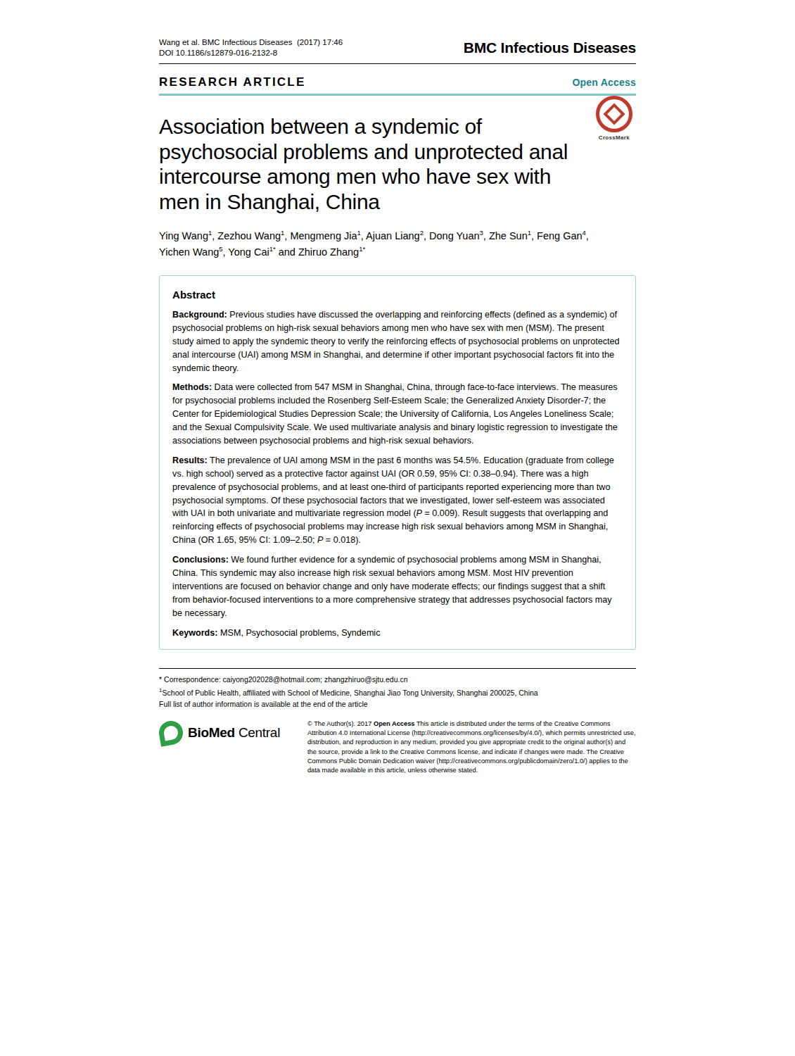Wang et al. BMC Infectious Diseases (2017) 17:46
DOI 10.1186/s12879-016-2132-8
BMC Infectious Diseases
RESEARCH ARTICLE
Open Access
CrossMark
Association between a syndemic of psychosocial problems and unprotected anal intercourse among men who have sex with men in Shanghai, China
Ying Wang1, Zezhou Wang1, Mengmeng Jia1, Ajuan Liang2, Dong Yuan3, Zhe Sun1, Feng Gan4, Yichen Wang5, Yong Cai1* and Zhiruo Zhang1*
Abstract
Background: Previous studies have discussed the overlapping and reinforcing effects (defined as a syndemic) of psychosocial problems on high-risk sexual behaviors among men who have sex with men (MSM). The present study aimed to apply the syndemic theory to verify the reinforcing effects of psychosocial problems on unprotected anal intercourse (UAI) among MSM in Shanghai, and determine if other important psychosocial factors fit into the syndemic theory.
Methods: Data were collected from 547 MSM in Shanghai, China, through face-to-face interviews. The measures for psychosocial problems included the Rosenberg Self-Esteem Scale; the Generalized Anxiety Disorder-7; the Center for Epidemiological Studies Depression Scale; the University of California, Los Angeles Loneliness Scale; and the Sexual Compulsivity Scale. We used multivariate analysis and binary logistic regression to investigate the associations between psychosocial problems and high-risk sexual behaviors.
Results: The prevalence of UAI among MSM in the past 6 months was 54.5%. Education (graduate from college vs. high school) served as a protective factor against UAI (OR 0.59, 95% CI: 0.38–0.94). There was a high prevalence of psychosocial problems, and at least one-third of participants reported experiencing more than two psychosocial symptoms. Of these psychosocial factors that we investigated, lower self-esteem was associated with UAI in both univariate and multivariate regression model (P = 0.009). Result suggests that overlapping and reinforcing effects of psychosocial problems may increase high risk sexual behaviors among MSM in Shanghai, China (OR 1.65, 95% CI: 1.09–2.50; P = 0.018).
Conclusions: We found further evidence for a syndemic of psychosocial problems among MSM in Shanghai, China. This syndemic may also increase high risk sexual behaviors among MSM. Most HIV prevention interventions are focused on behavior change and only have moderate effects; our findings suggest that a shift from behavior-focused interventions to a more comprehensive strategy that addresses psychosocial factors may be necessary.
Keywords: MSM, Psychosocial problems, Syndemic
* Correspondence: caiyong202028@hotmail.com; zhangzhiruo@sjtu.edu.cn
1School of Public Health, affiliated with School of Medicine, Shanghai Jiao Tong University, Shanghai 200025, China
Full list of author information is available at the end of the article
BioMed Central
© The Author(s). 2017 Open Access This article is distributed under the terms of the Creative Commons Attribution 4.0 International License (http://creativecommons.org/licenses/by/4.0/), which permits unrestricted use, distribution, and reproduction in any medium, provided you give appropriate credit to the original author(s) and the source, provide a link to the Creative Commons license, and indicate if changes were made. The Creative Commons Public Domain Dedication waiver (http://creativecommons.org/publicdomain/zero/1.0/) applies to the data made available in this article, unless otherwise stated.